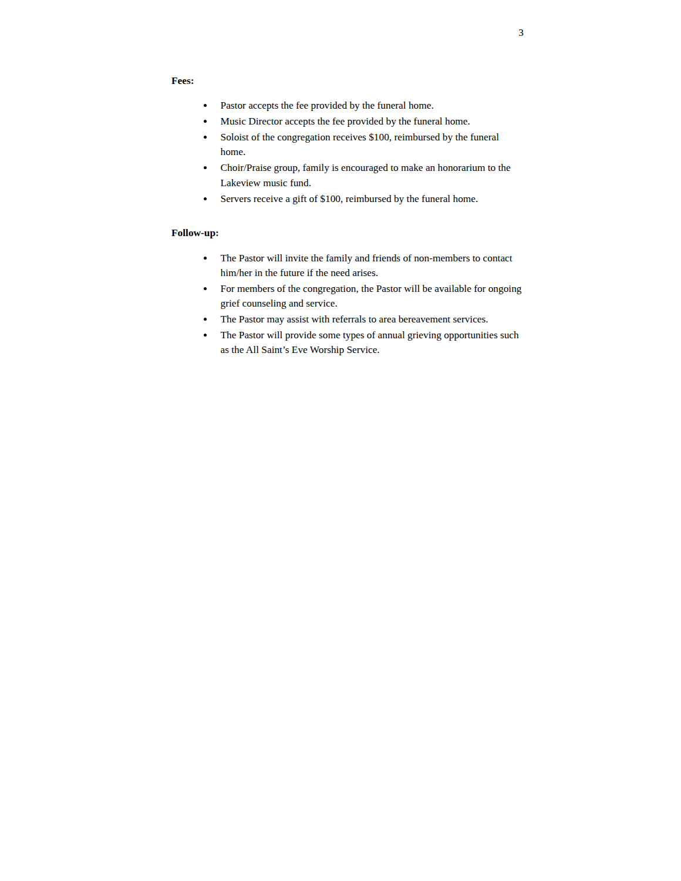3
Fees:
Pastor accepts the fee provided by the funeral home.
Music Director accepts the fee provided by the funeral home.
Soloist of the congregation receives $100, reimbursed by the funeral home.
Choir/Praise group, family is encouraged to make an honorarium to the Lakeview music fund.
Servers receive a gift of $100, reimbursed by the funeral home.
Follow-up:
The Pastor will invite the family and friends of non-members to contact him/her in the future if the need arises.
For members of the congregation, the Pastor will be available for ongoing grief counseling and service.
The Pastor may assist with referrals to area bereavement services.
The Pastor will provide some types of annual grieving opportunities such as the All Saint’s Eve Worship Service.